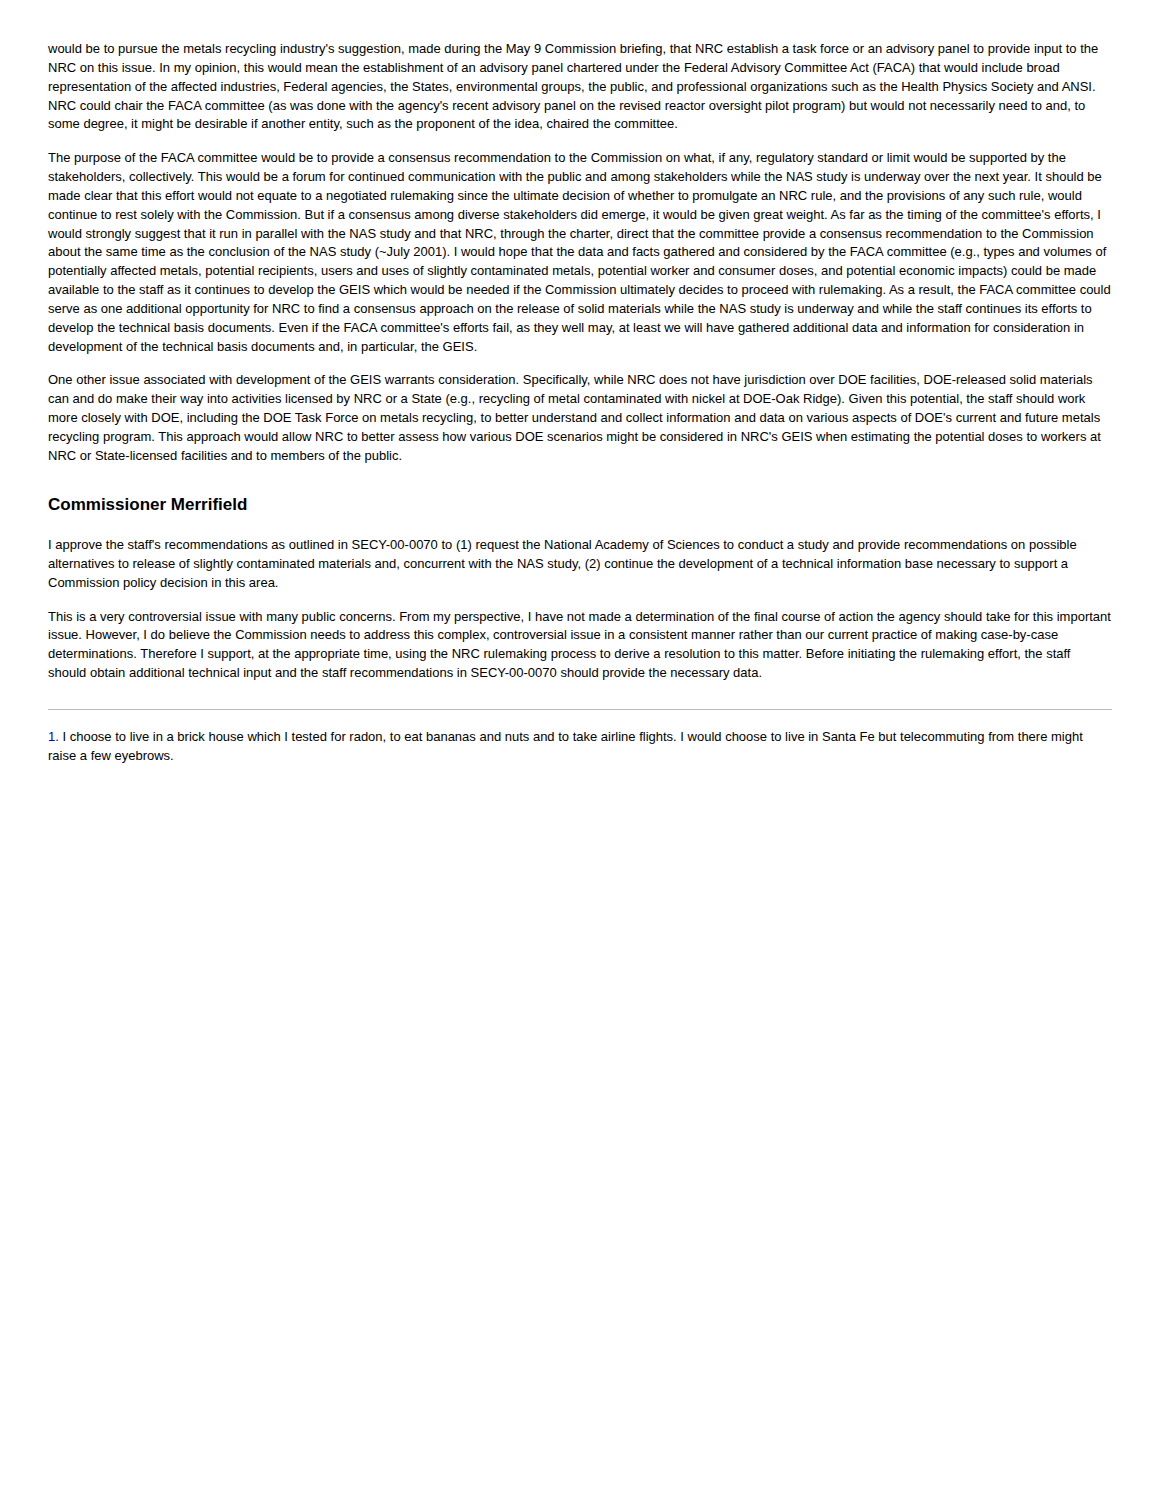would be to pursue the metals recycling industry's suggestion, made during the May 9 Commission briefing, that NRC establish a task force or an advisory panel to provide input to the NRC on this issue. In my opinion, this would mean the establishment of an advisory panel chartered under the Federal Advisory Committee Act (FACA) that would include broad representation of the affected industries, Federal agencies, the States, environmental groups, the public, and professional organizations such as the Health Physics Society and ANSI. NRC could chair the FACA committee (as was done with the agency's recent advisory panel on the revised reactor oversight pilot program) but would not necessarily need to and, to some degree, it might be desirable if another entity, such as the proponent of the idea, chaired the committee.
The purpose of the FACA committee would be to provide a consensus recommendation to the Commission on what, if any, regulatory standard or limit would be supported by the stakeholders, collectively. This would be a forum for continued communication with the public and among stakeholders while the NAS study is underway over the next year. It should be made clear that this effort would not equate to a negotiated rulemaking since the ultimate decision of whether to promulgate an NRC rule, and the provisions of any such rule, would continue to rest solely with the Commission. But if a consensus among diverse stakeholders did emerge, it would be given great weight. As far as the timing of the committee's efforts, I would strongly suggest that it run in parallel with the NAS study and that NRC, through the charter, direct that the committee provide a consensus recommendation to the Commission about the same time as the conclusion of the NAS study (~July 2001). I would hope that the data and facts gathered and considered by the FACA committee (e.g., types and volumes of potentially affected metals, potential recipients, users and uses of slightly contaminated metals, potential worker and consumer doses, and potential economic impacts) could be made available to the staff as it continues to develop the GEIS which would be needed if the Commission ultimately decides to proceed with rulemaking. As a result, the FACA committee could serve as one additional opportunity for NRC to find a consensus approach on the release of solid materials while the NAS study is underway and while the staff continues its efforts to develop the technical basis documents. Even if the FACA committee's efforts fail, as they well may, at least we will have gathered additional data and information for consideration in development of the technical basis documents and, in particular, the GEIS.
One other issue associated with development of the GEIS warrants consideration. Specifically, while NRC does not have jurisdiction over DOE facilities, DOE-released solid materials can and do make their way into activities licensed by NRC or a State (e.g., recycling of metal contaminated with nickel at DOE-Oak Ridge). Given this potential, the staff should work more closely with DOE, including the DOE Task Force on metals recycling, to better understand and collect information and data on various aspects of DOE's current and future metals recycling program. This approach would allow NRC to better assess how various DOE scenarios might be considered in NRC's GEIS when estimating the potential doses to workers at NRC or State-licensed facilities and to members of the public.
Commissioner Merrifield
I approve the staff's recommendations as outlined in SECY-00-0070 to (1) request the National Academy of Sciences to conduct a study and provide recommendations on possible alternatives to release of slightly contaminated materials and, concurrent with the NAS study, (2) continue the development of a technical information base necessary to support a Commission policy decision in this area.
This is a very controversial issue with many public concerns. From my perspective, I have not made a determination of the final course of action the agency should take for this important issue. However, I do believe the Commission needs to address this complex, controversial issue in a consistent manner rather than our current practice of making case-by-case determinations. Therefore I support, at the appropriate time, using the NRC rulemaking process to derive a resolution to this matter. Before initiating the rulemaking effort, the staff should obtain additional technical input and the staff recommendations in SECY-00-0070 should provide the necessary data.
1. I choose to live in a brick house which I tested for radon, to eat bananas and nuts and to take airline flights. I would choose to live in Santa Fe but telecommuting from there might raise a few eyebrows.